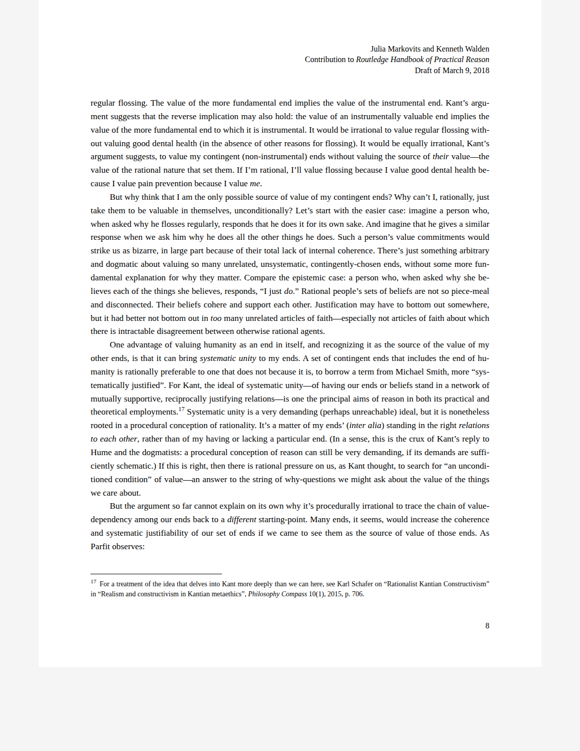Julia Markovits and Kenneth Walden Contribution to Routledge Handbook of Practical Reason Draft of March 9, 2018
regular flossing. The value of the more fundamental end implies the value of the instrumental end. Kant’s argument suggests that the reverse implication may also hold: the value of an instrumentally valuable end implies the value of the more fundamental end to which it is instrumental. It would be irrational to value regular flossing without valuing good dental health (in the absence of other reasons for flossing). It would be equally irrational, Kant’s argument suggests, to value my contingent (non-instrumental) ends without valuing the source of their value—the value of the rational nature that set them. If I’m rational, I’ll value flossing because I value good dental health because I value pain prevention because I value me.
But why think that I am the only possible source of value of my contingent ends? Why can’t I, rationally, just take them to be valuable in themselves, unconditionally? Let’s start with the easier case: imagine a person who, when asked why he flosses regularly, responds that he does it for its own sake. And imagine that he gives a similar response when we ask him why he does all the other things he does. Such a person’s value commitments would strike us as bizarre, in large part because of their total lack of internal coherence. There’s just something arbitrary and dogmatic about valuing so many unrelated, unsystematic, contingently-chosen ends, without some more fundamental explanation for why they matter. Compare the epistemic case: a person who, when asked why she believes each of the things she believes, responds, “I just do.” Rational people’s sets of beliefs are not so piece-meal and disconnected. Their beliefs cohere and support each other. Justification may have to bottom out somewhere, but it had better not bottom out in too many unrelated articles of faith—especially not articles of faith about which there is intractable disagreement between otherwise rational agents.
One advantage of valuing humanity as an end in itself, and recognizing it as the source of the value of my other ends, is that it can bring systematic unity to my ends. A set of contingent ends that includes the end of humanity is rationally preferable to one that does not because it is, to borrow a term from Michael Smith, more “systematically justified”. For Kant, the ideal of systematic unity—of having our ends or beliefs stand in a network of mutually supportive, reciprocally justifying relations—is one the principal aims of reason in both its practical and theoretical employments.17 Systematic unity is a very demanding (perhaps unreachable) ideal, but it is nonetheless rooted in a procedural conception of rationality. It’s a matter of my ends’ (inter alia) standing in the right relations to each other, rather than of my having or lacking a particular end. (In a sense, this is the crux of Kant’s reply to Hume and the dogmatists: a procedural conception of reason can still be very demanding, if its demands are sufficiently schematic.) If this is right, then there is rational pressure on us, as Kant thought, to search for “an unconditioned condition” of value—an answer to the string of why-questions we might ask about the value of the things we care about.
But the argument so far cannot explain on its own why it’s procedurally irrational to trace the chain of value-dependency among our ends back to a different starting-point. Many ends, it seems, would increase the coherence and systematic justifiability of our set of ends if we came to see them as the source of value of those ends. As Parfit observes:
17 For a treatment of the idea that delves into Kant more deeply than we can here, see Karl Schafer on “Rationalist Kantian Constructivism” in “Realism and constructivism in Kantian metaethics”, Philosophy Compass 10(1), 2015, p. 706.
8